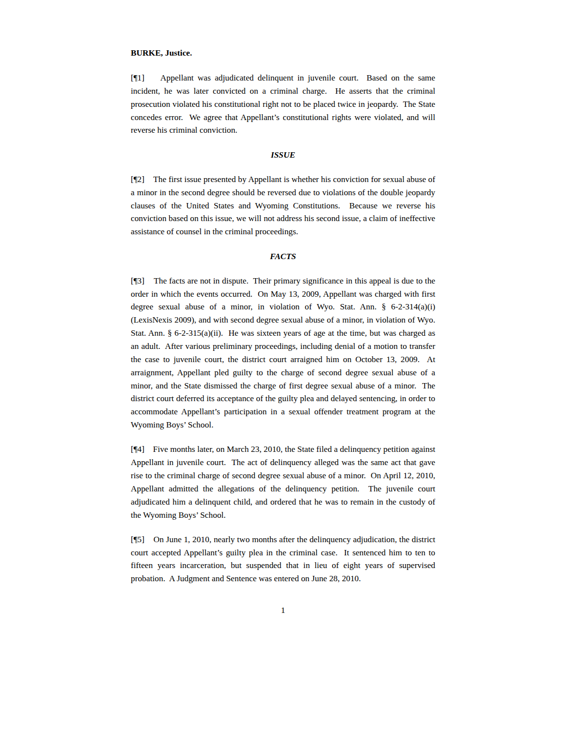BURKE, Justice.
[¶1] Appellant was adjudicated delinquent in juvenile court. Based on the same incident, he was later convicted on a criminal charge. He asserts that the criminal prosecution violated his constitutional right not to be placed twice in jeopardy. The State concedes error. We agree that Appellant’s constitutional rights were violated, and will reverse his criminal conviction.
ISSUE
[¶2] The first issue presented by Appellant is whether his conviction for sexual abuse of a minor in the second degree should be reversed due to violations of the double jeopardy clauses of the United States and Wyoming Constitutions. Because we reverse his conviction based on this issue, we will not address his second issue, a claim of ineffective assistance of counsel in the criminal proceedings.
FACTS
[¶3] The facts are not in dispute. Their primary significance in this appeal is due to the order in which the events occurred. On May 13, 2009, Appellant was charged with first degree sexual abuse of a minor, in violation of Wyo. Stat. Ann. § 6-2-314(a)(i) (LexisNexis 2009), and with second degree sexual abuse of a minor, in violation of Wyo. Stat. Ann. § 6-2-315(a)(ii). He was sixteen years of age at the time, but was charged as an adult. After various preliminary proceedings, including denial of a motion to transfer the case to juvenile court, the district court arraigned him on October 13, 2009. At arraignment, Appellant pled guilty to the charge of second degree sexual abuse of a minor, and the State dismissed the charge of first degree sexual abuse of a minor. The district court deferred its acceptance of the guilty plea and delayed sentencing, in order to accommodate Appellant’s participation in a sexual offender treatment program at the Wyoming Boys’ School.
[¶4] Five months later, on March 23, 2010, the State filed a delinquency petition against Appellant in juvenile court. The act of delinquency alleged was the same act that gave rise to the criminal charge of second degree sexual abuse of a minor. On April 12, 2010, Appellant admitted the allegations of the delinquency petition. The juvenile court adjudicated him a delinquent child, and ordered that he was to remain in the custody of the Wyoming Boys’ School.
[¶5] On June 1, 2010, nearly two months after the delinquency adjudication, the district court accepted Appellant’s guilty plea in the criminal case. It sentenced him to ten to fifteen years incarceration, but suspended that in lieu of eight years of supervised probation. A Judgment and Sentence was entered on June 28, 2010.
1